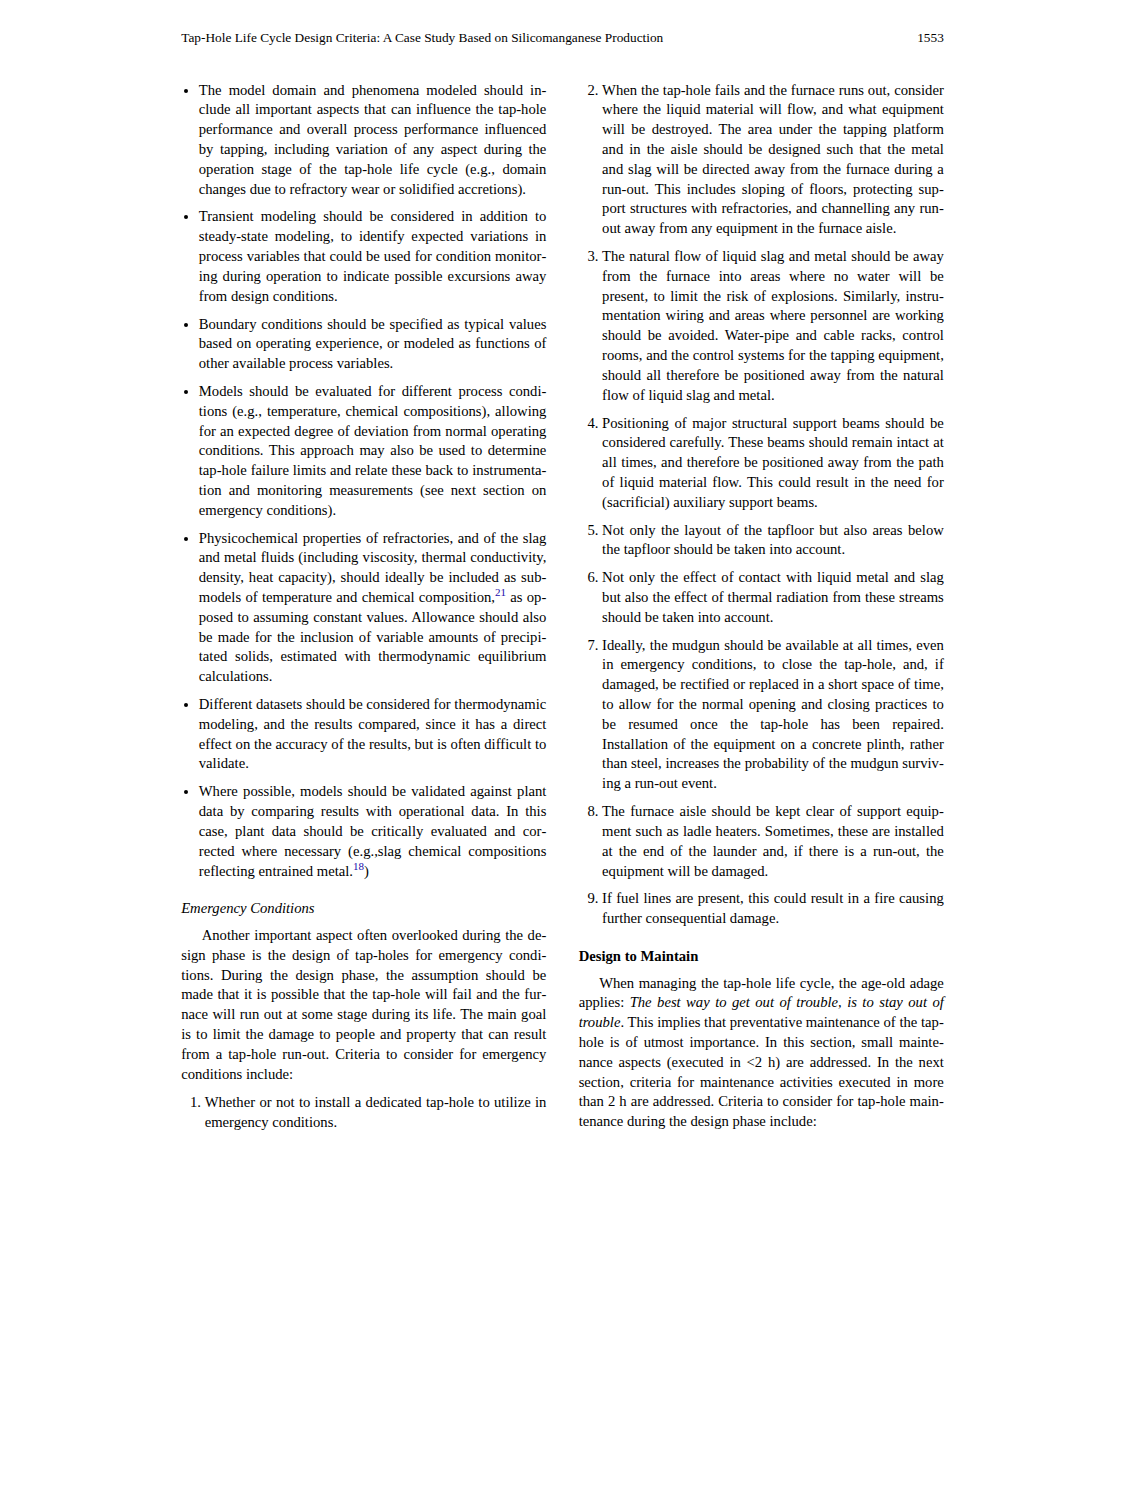Tap-Hole Life Cycle Design Criteria: A Case Study Based on Silicomanganese Production 1553
The model domain and phenomena modeled should include all important aspects that can influence the tap-hole performance and overall process performance influenced by tapping, including variation of any aspect during the operation stage of the tap-hole life cycle (e.g., domain changes due to refractory wear or solidified accretions).
Transient modeling should be considered in addition to steady-state modeling, to identify expected variations in process variables that could be used for condition monitoring during operation to indicate possible excursions away from design conditions.
Boundary conditions should be specified as typical values based on operating experience, or modeled as functions of other available process variables.
Models should be evaluated for different process conditions (e.g., temperature, chemical compositions), allowing for an expected degree of deviation from normal operating conditions. This approach may also be used to determine tap-hole failure limits and relate these back to instrumentation and monitoring measurements (see next section on emergency conditions).
Physicochemical properties of refractories, and of the slag and metal fluids (including viscosity, thermal conductivity, density, heat capacity), should ideally be included as sub-models of temperature and chemical composition,21 as opposed to assuming constant values. Allowance should also be made for the inclusion of variable amounts of precipitated solids, estimated with thermodynamic equilibrium calculations.
Different datasets should be considered for thermodynamic modeling, and the results compared, since it has a direct effect on the accuracy of the results, but is often difficult to validate.
Where possible, models should be validated against plant data by comparing results with operational data. In this case, plant data should be critically evaluated and corrected where necessary (e.g.,slag chemical compositions reflecting entrained metal.18)
Emergency Conditions
Another important aspect often overlooked during the design phase is the design of tap-holes for emergency conditions. During the design phase, the assumption should be made that it is possible that the tap-hole will fail and the furnace will run out at some stage during its life. The main goal is to limit the damage to people and property that can result from a tap-hole run-out. Criteria to consider for emergency conditions include:
Whether or not to install a dedicated tap-hole to utilize in emergency conditions.
When the tap-hole fails and the furnace runs out, consider where the liquid material will flow, and what equipment will be destroyed. The area under the tapping platform and in the aisle should be designed such that the metal and slag will be directed away from the furnace during a run-out. This includes sloping of floors, protecting support structures with refractories, and channelling any run-out away from any equipment in the furnace aisle.
The natural flow of liquid slag and metal should be away from the furnace into areas where no water will be present, to limit the risk of explosions. Similarly, instrumentation wiring and areas where personnel are working should be avoided. Water-pipe and cable racks, control rooms, and the control systems for the tapping equipment, should all therefore be positioned away from the natural flow of liquid slag and metal.
Positioning of major structural support beams should be considered carefully. These beams should remain intact at all times, and therefore be positioned away from the path of liquid material flow. This could result in the need for (sacrificial) auxiliary support beams.
Not only the layout of the tapfloor but also areas below the tapfloor should be taken into account.
Not only the effect of contact with liquid metal and slag but also the effect of thermal radiation from these streams should be taken into account.
Ideally, the mudgun should be available at all times, even in emergency conditions, to close the tap-hole, and, if damaged, be rectified or replaced in a short space of time, to allow for the normal opening and closing practices to be resumed once the tap-hole has been repaired. Installation of the equipment on a concrete plinth, rather than steel, increases the probability of the mudgun surviving a run-out event.
The furnace aisle should be kept clear of support equipment such as ladle heaters. Sometimes, these are installed at the end of the launder and, if there is a run-out, the equipment will be damaged.
If fuel lines are present, this could result in a fire causing further consequential damage.
Design to Maintain
When managing the tap-hole life cycle, the age-old adage applies: The best way to get out of trouble, is to stay out of trouble. This implies that preventative maintenance of the tap-hole is of utmost importance. In this section, small maintenance aspects (executed in <2 h) are addressed. In the next section, criteria for maintenance activities executed in more than 2 h are addressed. Criteria to consider for tap-hole maintenance during the design phase include: